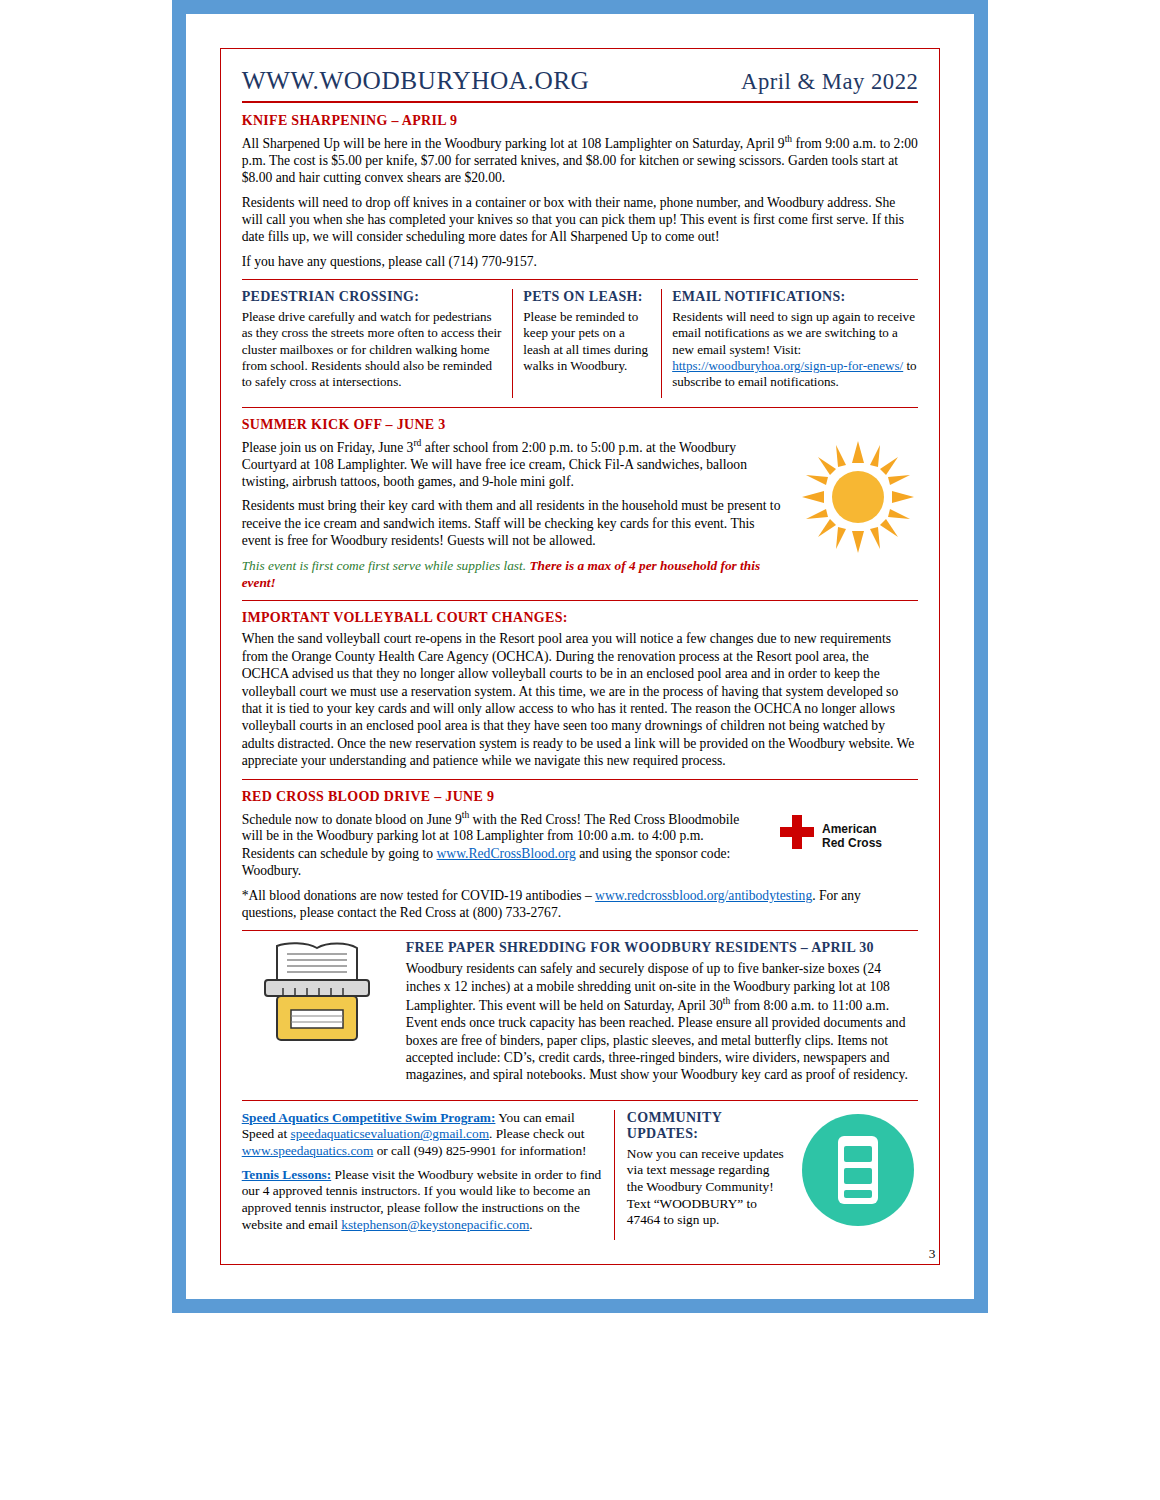www.woodburyhoa.org
April & May 2022
Knife Sharpening – April 9
All Sharpened Up will be here in the Woodbury parking lot at 108 Lamplighter on Saturday, April 9th from 9:00 a.m. to 2:00 p.m. The cost is $5.00 per knife, $7.00 for serrated knives, and $8.00 for kitchen or sewing scissors. Garden tools start at $8.00 and hair cutting convex shears are $20.00.
Residents will need to drop off knives in a container or box with their name, phone number, and Woodbury address. She will call you when she has completed your knives so that you can pick them up! This event is first come first serve. If this date fills up, we will consider scheduling more dates for All Sharpened Up to come out!
If you have any questions, please call (714) 770-9157.
Pedestrian Crossing:
Please drive carefully and watch for pedestrians as they cross the streets more often to access their cluster mailboxes or for children walking home from school. Residents should also be reminded to safely cross at intersections.
Pets on Leash:
Please be reminded to keep your pets on a leash at all times during walks in Woodbury.
Email Notifications:
Residents will need to sign up again to receive email notifications as we are switching to a new email system! Visit: https://woodburyhoa.org/sign-up-for-enews/ to subscribe to email notifications.
Summer Kick Off – June 3
Please join us on Friday, June 3rd after school from 2:00 p.m. to 5:00 p.m. at the Woodbury Courtyard at 108 Lamplighter. We will have free ice cream, Chick Fil-A sandwiches, balloon twisting, airbrush tattoos, booth games, and 9-hole mini golf.
Residents must bring their key card with them and all residents in the household must be present to receive the ice cream and sandwich items. Staff will be checking key cards for this event. This event is free for Woodbury residents! Guests will not be allowed.
This event is first come first serve while supplies last. There is a max of 4 per household for this event!
Important Volleyball Court Changes:
When the sand volleyball court re-opens in the Resort pool area you will notice a few changes due to new requirements from the Orange County Health Care Agency (OCHCA). During the renovation process at the Resort pool area, the OCHCA advised us that they no longer allow volleyball courts to be in an enclosed pool area and in order to keep the volleyball court we must use a reservation system. At this time, we are in the process of having that system developed so that it is tied to your key cards and will only allow access to who has it rented. The reason the OCHCA no longer allows volleyball courts in an enclosed pool area is that they have seen too many drownings of children not being watched by adults distracted. Once the new reservation system is ready to be used a link will be provided on the Woodbury website. We appreciate your understanding and patience while we navigate this new required process.
Red Cross Blood Drive – June 9
Schedule now to donate blood on June 9th with the Red Cross! The Red Cross Bloodmobile will be in the Woodbury parking lot at 108 Lamplighter from 10:00 a.m. to 4:00 p.m. Residents can schedule by going to www.RedCrossBlood.org and using the sponsor code: Woodbury.
American Red Cross
*All blood donations are now tested for COVID-19 antibodies – www.redcrossblood.org/antibodytesting. For any questions, please contact the Red Cross at (800) 733-2767.
Free Paper Shredding for Woodbury Residents – April 30
Woodbury residents can safely and securely dispose of up to five banker-size boxes (24 inches x 12 inches) at a mobile shredding unit on-site in the Woodbury parking lot at 108 Lamplighter. This event will be held on Saturday, April 30th from 8:00 a.m. to 11:00 a.m. Event ends once truck capacity has been reached. Please ensure all provided documents and boxes are free of binders, paper clips, plastic sleeves, and metal butterfly clips. Items not accepted include: CD’s, credit cards, three-ringed binders, wire dividers, newspapers and magazines, and spiral notebooks. Must show your Woodbury key card as proof of residency.
Speed Aquatics Competitive Swim Program: You can email Speed at speedaquaticsevaluation@gmail.com. Please check out www.speedaquatics.com or call (949) 825-9901 for information!
Tennis Lessons: Please visit the Woodbury website in order to find our 4 approved tennis instructors. If you would like to become an approved tennis instructor, please follow the instructions on the website and email kstephenson@keystonepacific.com.
Community Updates:
Now you can receive updates via text message regarding the Woodbury Community! Text “WOODBURY” to 47464 to sign up.
3